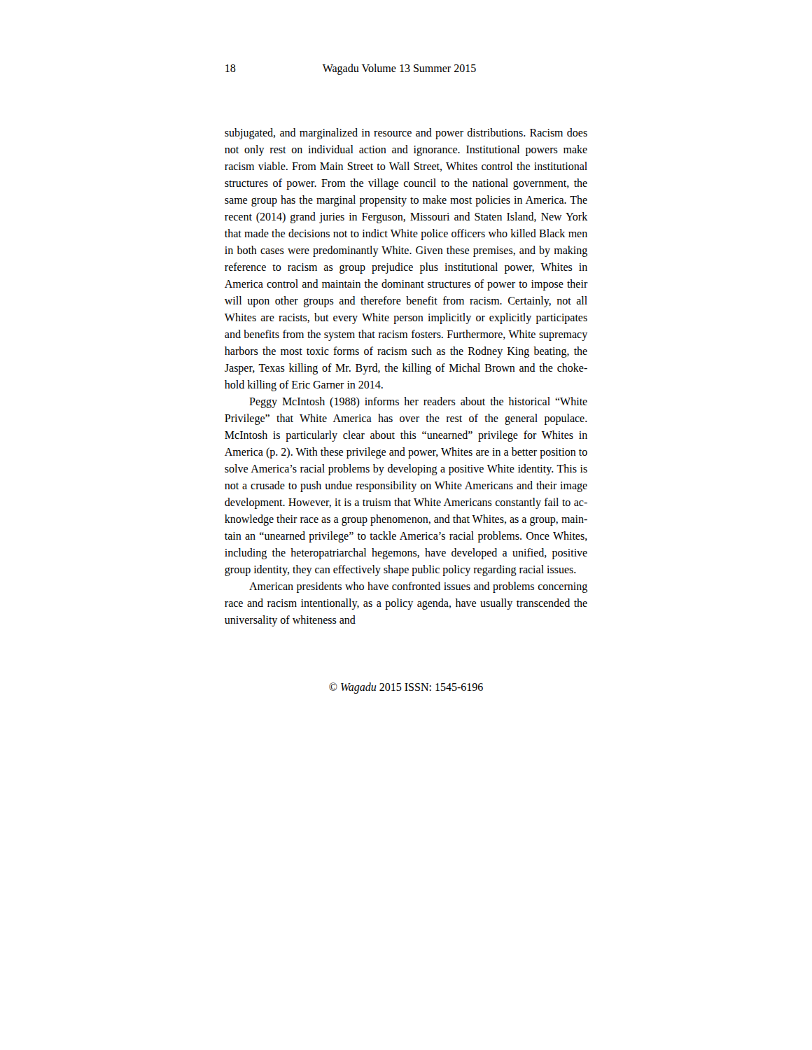18 Wagadu Volume 13 Summer 2015
subjugated, and marginalized in resource and power distributions. Racism does not only rest on individual action and ignorance. Institutional powers make racism viable. From Main Street to Wall Street, Whites control the institutional structures of power. From the village council to the national government, the same group has the marginal propensity to make most policies in America. The recent (2014) grand juries in Ferguson, Missouri and Staten Island, New York that made the decisions not to indict White police officers who killed Black men in both cases were predominantly White. Given these premises, and by making reference to racism as group prejudice plus institutional power, Whites in America control and maintain the dominant structures of power to impose their will upon other groups and therefore benefit from racism. Certainly, not all Whites are racists, but every White person implicitly or explicitly participates and benefits from the system that racism fosters. Furthermore, White supremacy harbors the most toxic forms of racism such as the Rodney King beating, the Jasper, Texas killing of Mr. Byrd, the killing of Michal Brown and the chokehold killing of Eric Garner in 2014.
Peggy McIntosh (1988) informs her readers about the historical “White Privilege” that White America has over the rest of the general populace. McIntosh is particularly clear about this “unearned” privilege for Whites in America (p. 2). With these privilege and power, Whites are in a better position to solve America’s racial problems by developing a positive White identity. This is not a crusade to push undue responsibility on White Americans and their image development. However, it is a truism that White Americans constantly fail to acknowledge their race as a group phenomenon, and that Whites, as a group, maintain an “unearned privilege” to tackle America’s racial problems. Once Whites, including the heteropatriarchal hegemons, have developed a unified, positive group identity, they can effectively shape public policy regarding racial issues.
American presidents who have confronted issues and problems concerning race and racism intentionally, as a policy agenda, have usually transcended the universality of whiteness and
© Wagadu 2015 ISSN: 1545-6196